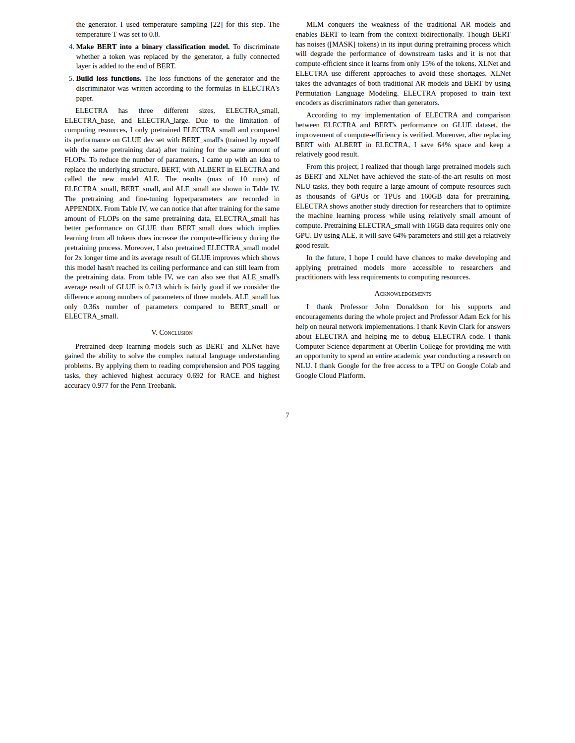the generator. I used temperature sampling [22] for this step. The temperature T was set to 0.8.
Make BERT into a binary classification model. To discriminate whether a token was replaced by the generator, a fully connected layer is added to the end of BERT.
Build loss functions. The loss functions of the generator and the discriminator was written according to the formulas in ELECTRA's paper.
ELECTRA has three different sizes, ELECTRA_small, ELECTRA_base, and ELECTRA_large. Due to the limitation of computing resources, I only pretrained ELECTRA_small and compared its performance on GLUE dev set with BERT_small's (trained by myself with the same pretraining data) after training for the same amount of FLOPs. To reduce the number of parameters, I came up with an idea to replace the underlying structure, BERT, with ALBERT in ELECTRA and called the new model ALE. The results (max of 10 runs) of ELECTRA_small, BERT_small, and ALE_small are shown in Table IV. The pretraining and fine-tuning hyperparameters are recorded in APPENDIX. From Table IV, we can notice that after training for the same amount of FLOPs on the same pretraining data, ELECTRA_small has better performance on GLUE than BERT_small does which implies learning from all tokens does increase the compute-efficiency during the pretraining process. Moreover, I also pretrained ELECTRA_small model for 2x longer time and its average result of GLUE improves which shows this model hasn't reached its ceiling performance and can still learn from the pretraining data. From table IV, we can also see that ALE_small's average result of GLUE is 0.713 which is fairly good if we consider the difference among numbers of parameters of three models. ALE_small has only 0.36x number of parameters compared to BERT_small or ELECTRA_small.
V. Conclusion
Pretrained deep learning models such as BERT and XLNet have gained the ability to solve the complex natural language understanding problems. By applying them to reading comprehension and POS tagging tasks, they achieved highest accuracy 0.692 for RACE and highest accuracy 0.977 for the Penn Treebank.
MLM conquers the weakness of the traditional AR models and enables BERT to learn from the context bidirectionally. Though BERT has noises ([MASK] tokens) in its input during pretraining process which will degrade the performance of downstream tasks and it is not that compute-efficient since it learns from only 15% of the tokens, XLNet and ELECTRA use different approaches to avoid these shortages. XLNet takes the advantages of both traditional AR models and BERT by using Permutation Language Modeling. ELECTRA proposed to train text encoders as discriminators rather than generators.
According to my implementation of ELECTRA and comparison between ELECTRA and BERT's performance on GLUE dataset, the improvement of compute-efficiency is verified. Moreover, after replacing BERT with ALBERT in ELECTRA, I save 64% space and keep a relatively good result.
From this project, I realized that though large pretrained models such as BERT and XLNet have achieved the state-of-the-art results on most NLU tasks, they both require a large amount of compute resources such as thousands of GPUs or TPUs and 160GB data for pretraining. ELECTRA shows another study direction for researchers that to optimize the machine learning process while using relatively small amount of compute. Pretraining ELECTRA_small with 16GB data requires only one GPU. By using ALE, it will save 64% parameters and still get a relatively good result.
In the future, I hope I could have chances to make developing and applying pretrained models more accessible to researchers and practitioners with less requirements to computing resources.
Acknowledgements
I thank Professor John Donaldson for his supports and encouragements during the whole project and Professor Adam Eck for his help on neural network implementations. I thank Kevin Clark for answers about ELECTRA and helping me to debug ELECTRA code. I thank Computer Science department at Oberlin College for providing me with an opportunity to spend an entire academic year conducting a research on NLU. I thank Google for the free access to a TPU on Google Colab and Google Cloud Platform.
7